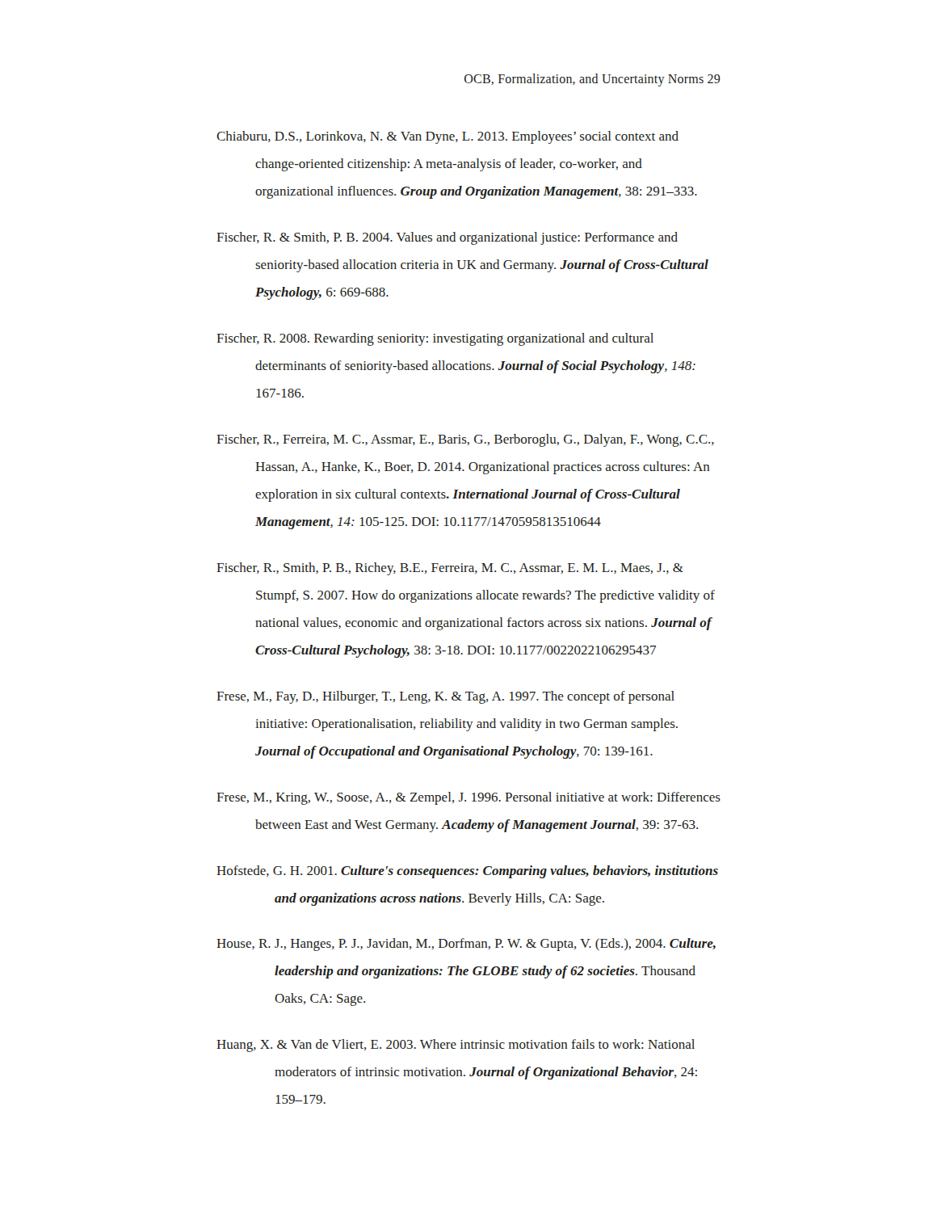OCB, Formalization, and Uncertainty Norms 29
Chiaburu, D.S., Lorinkova, N. & Van Dyne, L. 2013. Employees’ social context and change-oriented citizenship: A meta-analysis of leader, co-worker, and organizational influences. Group and Organization Management, 38: 291–333.
Fischer, R. & Smith, P. B. 2004. Values and organizational justice: Performance and seniority-based allocation criteria in UK and Germany. Journal of Cross-Cultural Psychology, 6: 669-688.
Fischer, R. 2008. Rewarding seniority: investigating organizational and cultural determinants of seniority-based allocations. Journal of Social Psychology, 148: 167-186.
Fischer, R., Ferreira, M. C., Assmar, E., Baris, G., Berboroglu, G., Dalyan, F., Wong, C.C., Hassan, A., Hanke, K., Boer, D. 2014. Organizational practices across cultures: An exploration in six cultural contexts. International Journal of Cross-Cultural Management, 14: 105-125. DOI: 10.1177/1470595813510644
Fischer, R., Smith, P. B., Richey, B.E., Ferreira, M. C., Assmar, E. M. L., Maes, J., & Stumpf, S. 2007. How do organizations allocate rewards? The predictive validity of national values, economic and organizational factors across six nations. Journal of Cross-Cultural Psychology, 38: 3-18. DOI: 10.1177/0022022106295437
Frese, M., Fay, D., Hilburger, T., Leng, K. & Tag, A. 1997. The concept of personal initiative: Operationalisation, reliability and validity in two German samples. Journal of Occupational and Organisational Psychology, 70: 139-161.
Frese, M., Kring, W., Soose, A., & Zempel, J. 1996. Personal initiative at work: Differences between East and West Germany. Academy of Management Journal, 39: 37-63.
Hofstede, G. H. 2001. Culture's consequences: Comparing values, behaviors, institutions and organizations across nations. Beverly Hills, CA: Sage.
House, R. J., Hanges, P. J., Javidan, M., Dorfman, P. W. & Gupta, V. (Eds.), 2004. Culture, leadership and organizations: The GLOBE study of 62 societies. Thousand Oaks, CA: Sage.
Huang, X. & Van de Vliert, E. 2003. Where intrinsic motivation fails to work: National moderators of intrinsic motivation. Journal of Organizational Behavior, 24: 159–179.